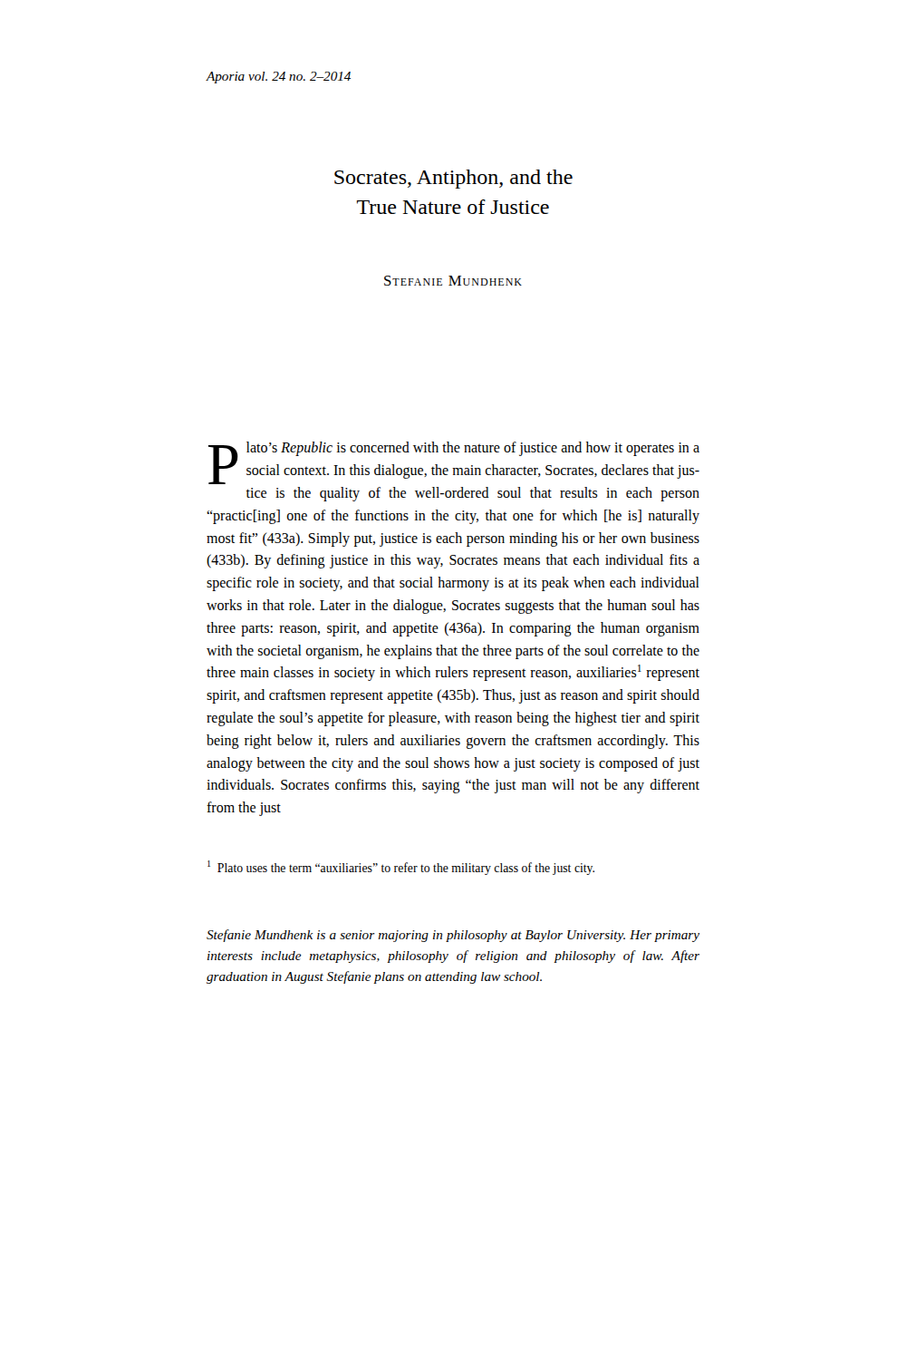Aporia vol. 24 no. 2–2014
Socrates, Antiphon, and the
True Nature of Justice
Stefanie Mundhenk
Plato’s Republic is concerned with the nature of justice and how it operates in a social context. In this dialogue, the main character, Socrates, declares that justice is the quality of the well-ordered soul that results in each person “practic[ing] one of the functions in the city, that one for which [he is] naturally most fit” (433a). Simply put, justice is each person minding his or her own business (433b). By defining justice in this way, Socrates means that each individual fits a specific role in society, and that social harmony is at its peak when each individual works in that role. Later in the dialogue, Socrates suggests that the human soul has three parts: reason, spirit, and appetite (436a). In comparing the human organism with the societal organism, he explains that the three parts of the soul correlate to the three main classes in society in which rulers represent reason, auxiliaries1 represent spirit, and craftsmen represent appetite (435b). Thus, just as reason and spirit should regulate the soul’s appetite for pleasure, with reason being the highest tier and spirit being right below it, rulers and auxiliaries govern the craftsmen accordingly. This analogy between the city and the soul shows how a just society is composed of just individuals. Socrates confirms this, saying “the just man will not be any different from the just
1 Plato uses the term “auxiliaries” to refer to the military class of the just city.
Stefanie Mundhenk is a senior majoring in philosophy at Baylor University. Her primary interests include metaphysics, philosophy of religion and philosophy of law. After graduation in August Stefanie plans on attending law school.